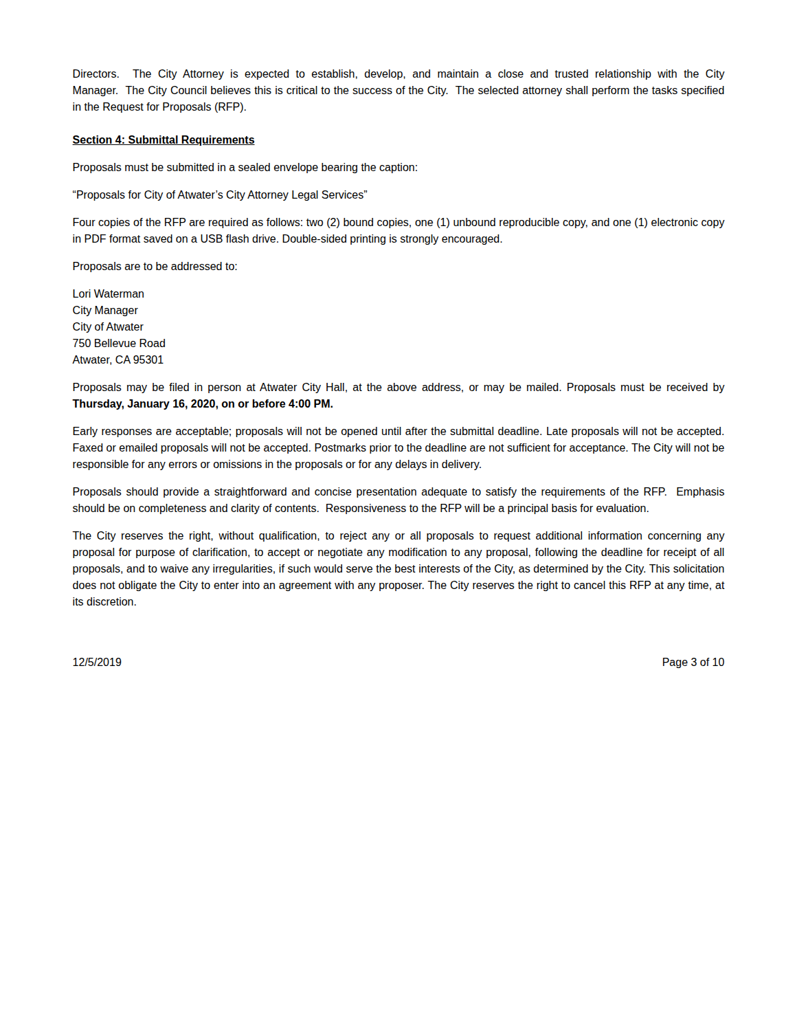Directors. The City Attorney is expected to establish, develop, and maintain a close and trusted relationship with the City Manager. The City Council believes this is critical to the success of the City. The selected attorney shall perform the tasks specified in the Request for Proposals (RFP).
Section 4: Submittal Requirements
Proposals must be submitted in a sealed envelope bearing the caption:
“Proposals for City of Atwater’s City Attorney Legal Services”
Four copies of the RFP are required as follows: two (2) bound copies, one (1) unbound reproducible copy, and one (1) electronic copy in PDF format saved on a USB flash drive. Double-sided printing is strongly encouraged.
Proposals are to be addressed to:
Lori Waterman
City Manager
City of Atwater
750 Bellevue Road
Atwater, CA 95301
Proposals may be filed in person at Atwater City Hall, at the above address, or may be mailed. Proposals must be received by Thursday, January 16, 2020, on or before 4:00 PM.
Early responses are acceptable; proposals will not be opened until after the submittal deadline. Late proposals will not be accepted. Faxed or emailed proposals will not be accepted. Postmarks prior to the deadline are not sufficient for acceptance. The City will not be responsible for any errors or omissions in the proposals or for any delays in delivery.
Proposals should provide a straightforward and concise presentation adequate to satisfy the requirements of the RFP. Emphasis should be on completeness and clarity of contents. Responsiveness to the RFP will be a principal basis for evaluation.
The City reserves the right, without qualification, to reject any or all proposals to request additional information concerning any proposal for purpose of clarification, to accept or negotiate any modification to any proposal, following the deadline for receipt of all proposals, and to waive any irregularities, if such would serve the best interests of the City, as determined by the City. This solicitation does not obligate the City to enter into an agreement with any proposer. The City reserves the right to cancel this RFP at any time, at its discretion.
12/5/2019 Page 3 of 10